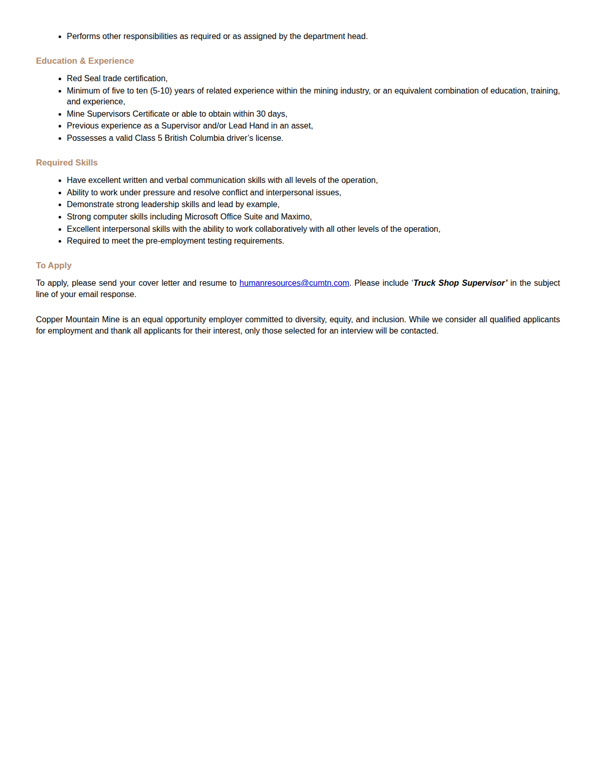Performs other responsibilities as required or as assigned by the department head.
Education & Experience
Red Seal trade certification,
Minimum of five to ten (5-10) years of related experience within the mining industry, or an equivalent combination of education, training, and experience,
Mine Supervisors Certificate or able to obtain within 30 days,
Previous experience as a Supervisor and/or Lead Hand in an asset,
Possesses a valid Class 5 British Columbia driver’s license.
Required Skills
Have excellent written and verbal communication skills with all levels of the operation,
Ability to work under pressure and resolve conflict and interpersonal issues,
Demonstrate strong leadership skills and lead by example,
Strong computer skills including Microsoft Office Suite and Maximo,
Excellent interpersonal skills with the ability to work collaboratively with all other levels of the operation,
Required to meet the pre-employment testing requirements.
To Apply
To apply, please send your cover letter and resume to humanresources@cumtn.com. Please include ‘Truck Shop Supervisor’ in the subject line of your email response.
Copper Mountain Mine is an equal opportunity employer committed to diversity, equity, and inclusion. While we consider all qualified applicants for employment and thank all applicants for their interest, only those selected for an interview will be contacted.